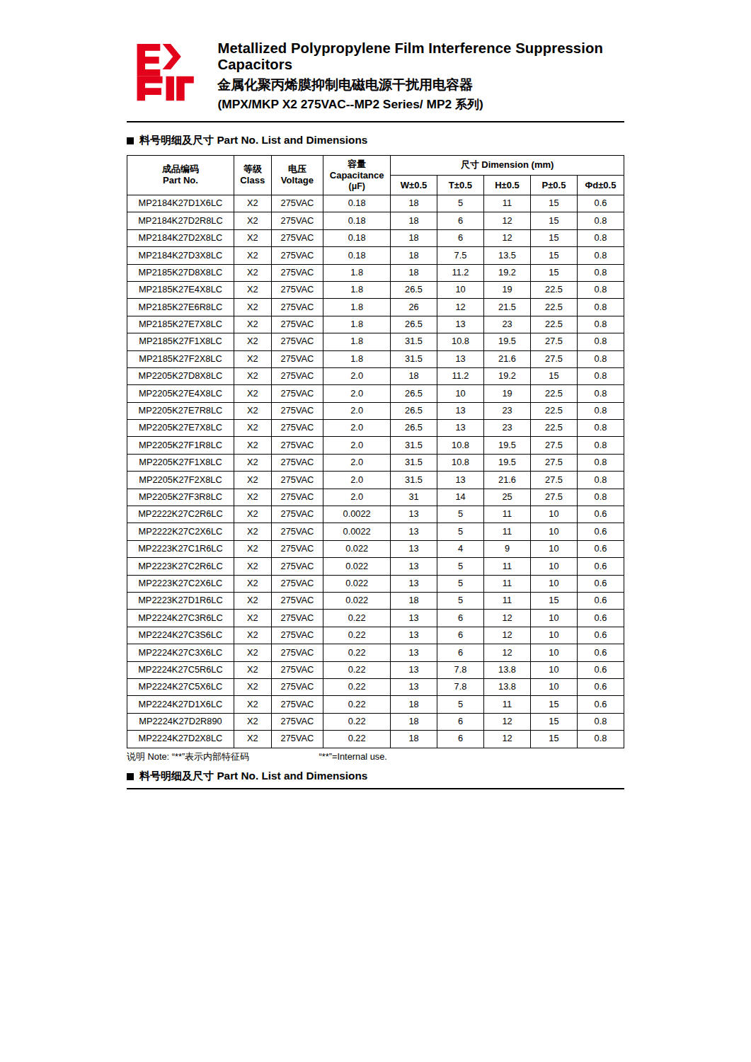Metallized Polypropylene Film Interference Suppression Capacitors
金属化聚丙烯膜抑制电磁电源干扰用电容器
(MPX/MKP X2 275VAC--MP2 Series/ MP2 系列)
料号明细及尺寸 Part No. List and Dimensions
| 成品编码 Part No. | 等级 Class | 电压 Voltage | 容量 Capacitance (μF) | 尺寸 Dimension (mm) |
| --- | --- | --- | --- | --- |
| W±0.5 | T±0.5 | H±0.5 | P±0.5 | Φd±0.5 |
| MP2184K27D1X6LC | X2 | 275VAC | 0.18 | 18 | 5 | 11 | 15 | 0.6 |
| MP2184K27D2R8LC | X2 | 275VAC | 0.18 | 18 | 6 | 12 | 15 | 0.8 |
| MP2184K27D2X8LC | X2 | 275VAC | 0.18 | 18 | 6 | 12 | 15 | 0.8 |
| MP2184K27D3X8LC | X2 | 275VAC | 0.18 | 18 | 7.5 | 13.5 | 15 | 0.8 |
| MP2185K27D8X8LC | X2 | 275VAC | 1.8 | 18 | 11.2 | 19.2 | 15 | 0.8 |
| MP2185K27E4X8LC | X2 | 275VAC | 1.8 | 26.5 | 10 | 19 | 22.5 | 0.8 |
| MP2185K27E6R8LC | X2 | 275VAC | 1.8 | 26 | 12 | 21.5 | 22.5 | 0.8 |
| MP2185K27E7X8LC | X2 | 275VAC | 1.8 | 26.5 | 13 | 23 | 22.5 | 0.8 |
| MP2185K27F1X8LC | X2 | 275VAC | 1.8 | 31.5 | 10.8 | 19.5 | 27.5 | 0.8 |
| MP2185K27F2X8LC | X2 | 275VAC | 1.8 | 31.5 | 13 | 21.6 | 27.5 | 0.8 |
| MP2205K27D8X8LC | X2 | 275VAC | 2.0 | 18 | 11.2 | 19.2 | 15 | 0.8 |
| MP2205K27E4X8LC | X2 | 275VAC | 2.0 | 26.5 | 10 | 19 | 22.5 | 0.8 |
| MP2205K27E7R8LC | X2 | 275VAC | 2.0 | 26.5 | 13 | 23 | 22.5 | 0.8 |
| MP2205K27E7X8LC | X2 | 275VAC | 2.0 | 26.5 | 13 | 23 | 22.5 | 0.8 |
| MP2205K27F1R8LC | X2 | 275VAC | 2.0 | 31.5 | 10.8 | 19.5 | 27.5 | 0.8 |
| MP2205K27F1X8LC | X2 | 275VAC | 2.0 | 31.5 | 10.8 | 19.5 | 27.5 | 0.8 |
| MP2205K27F2X8LC | X2 | 275VAC | 2.0 | 31.5 | 13 | 21.6 | 27.5 | 0.8 |
| MP2205K27F3R8LC | X2 | 275VAC | 2.0 | 31 | 14 | 25 | 27.5 | 0.8 |
| MP2222K27C2R6LC | X2 | 275VAC | 0.0022 | 13 | 5 | 11 | 10 | 0.6 |
| MP2222K27C2X6LC | X2 | 275VAC | 0.0022 | 13 | 5 | 11 | 10 | 0.6 |
| MP2223K27C1R6LC | X2 | 275VAC | 0.022 | 13 | 4 | 9 | 10 | 0.6 |
| MP2223K27C2R6LC | X2 | 275VAC | 0.022 | 13 | 5 | 11 | 10 | 0.6 |
| MP2223K27C2X6LC | X2 | 275VAC | 0.022 | 13 | 5 | 11 | 10 | 0.6 |
| MP2223K27D1R6LC | X2 | 275VAC | 0.022 | 18 | 5 | 11 | 15 | 0.6 |
| MP2224K27C3R6LC | X2 | 275VAC | 0.22 | 13 | 6 | 12 | 10 | 0.6 |
| MP2224K27C3S6LC | X2 | 275VAC | 0.22 | 13 | 6 | 12 | 10 | 0.6 |
| MP2224K27C3X6LC | X2 | 275VAC | 0.22 | 13 | 6 | 12 | 10 | 0.6 |
| MP2224K27C5R6LC | X2 | 275VAC | 0.22 | 13 | 7.8 | 13.8 | 10 | 0.6 |
| MP2224K27C5X6LC | X2 | 275VAC | 0.22 | 13 | 7.8 | 13.8 | 10 | 0.6 |
| MP2224K27D1X6LC | X2 | 275VAC | 0.22 | 18 | 5 | 11 | 15 | 0.6 |
| MP2224K27D2R890 | X2 | 275VAC | 0.22 | 18 | 6 | 12 | 15 | 0.8 |
| MP2224K27D2X8LC | X2 | 275VAC | 0.22 | 18 | 6 | 12 | 15 | 0.8 |
说明 Note: “**”表示内部特征码 “**”=Internal use.
料号明细及尺寸 Part No. List and Dimensions